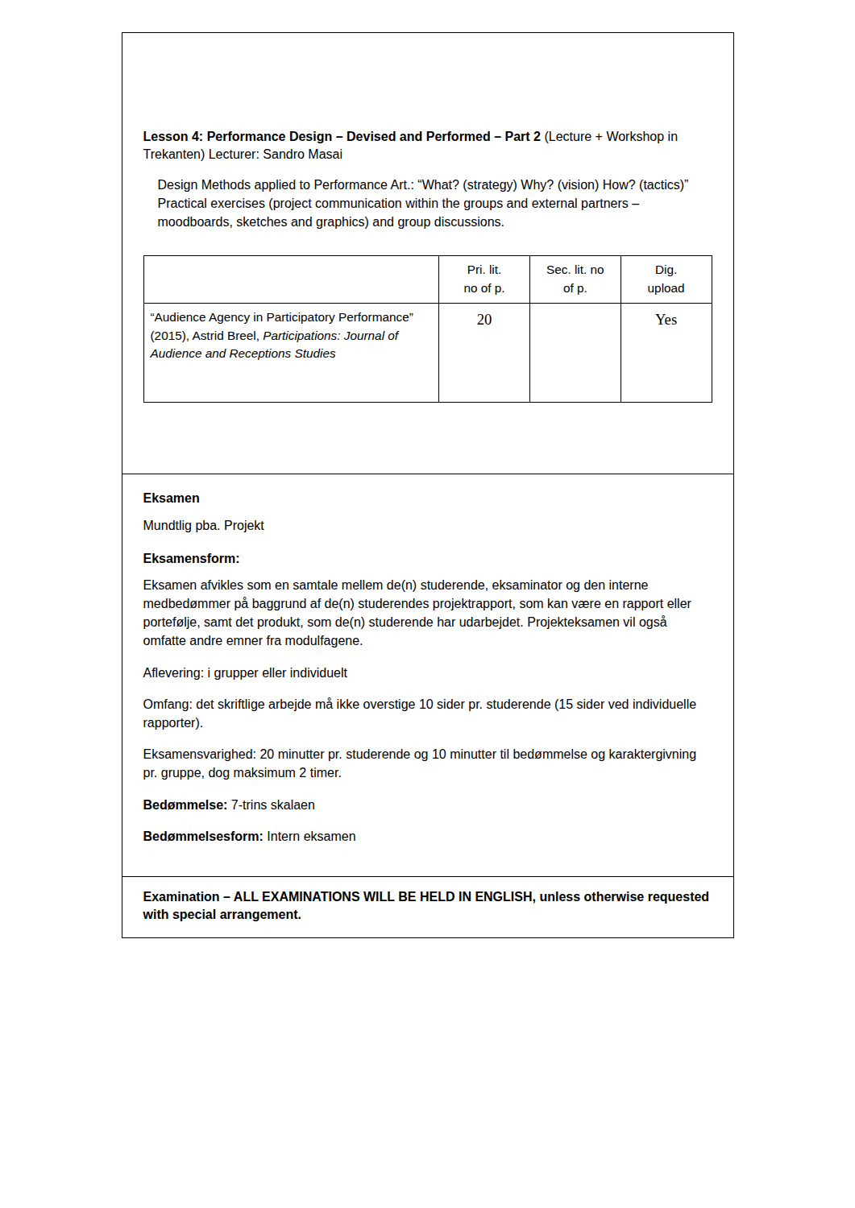Lesson 4: Performance Design – Devised and Performed – Part 2 (Lecture + Workshop in Trekanten) Lecturer: Sandro Masai
Design Methods applied to Performance Art.: “What? (strategy) Why? (vision) How? (tactics)” Practical exercises (project communication within the groups and external partners – moodboards, sketches and graphics) and group discussions.
| | Pri. lit. no of p. | Sec. lit. no of p. | Dig. upload |
| --- | --- | --- | --- |
| “Audience Agency in Participatory Performance” (2015), Astrid Breel, Participations: Journal of Audience and Receptions Studies | 20 | | Yes |
Eksamen
Mundtlig pba. Projekt
Eksamensform:
Eksamen afvikles som en samtale mellem de(n) studerende, eksaminator og den interne medbedømmer på baggrund af de(n) studerendes projektrapport, som kan være en rapport eller portefølje, samt det produkt, som de(n) studerende har udarbejdet. Projekteksamen vil også omfatte andre emner fra modulfagene.
Aflevering: i grupper eller individuelt
Omfang: det skriftlige arbejde må ikke overstige 10 sider pr. studerende (15 sider ved individuelle rapporter).
Eksamensvarighed: 20 minutter pr. studerende og 10 minutter til bedømmelse og karaktergivning pr. gruppe, dog maksimum 2 timer.
Bedømmelse: 7-trins skalaen
Bedømmelsesform: Intern eksamen
Examination – ALL EXAMINATIONS WILL BE HELD IN ENGLISH, unless otherwise requested with special arrangement.